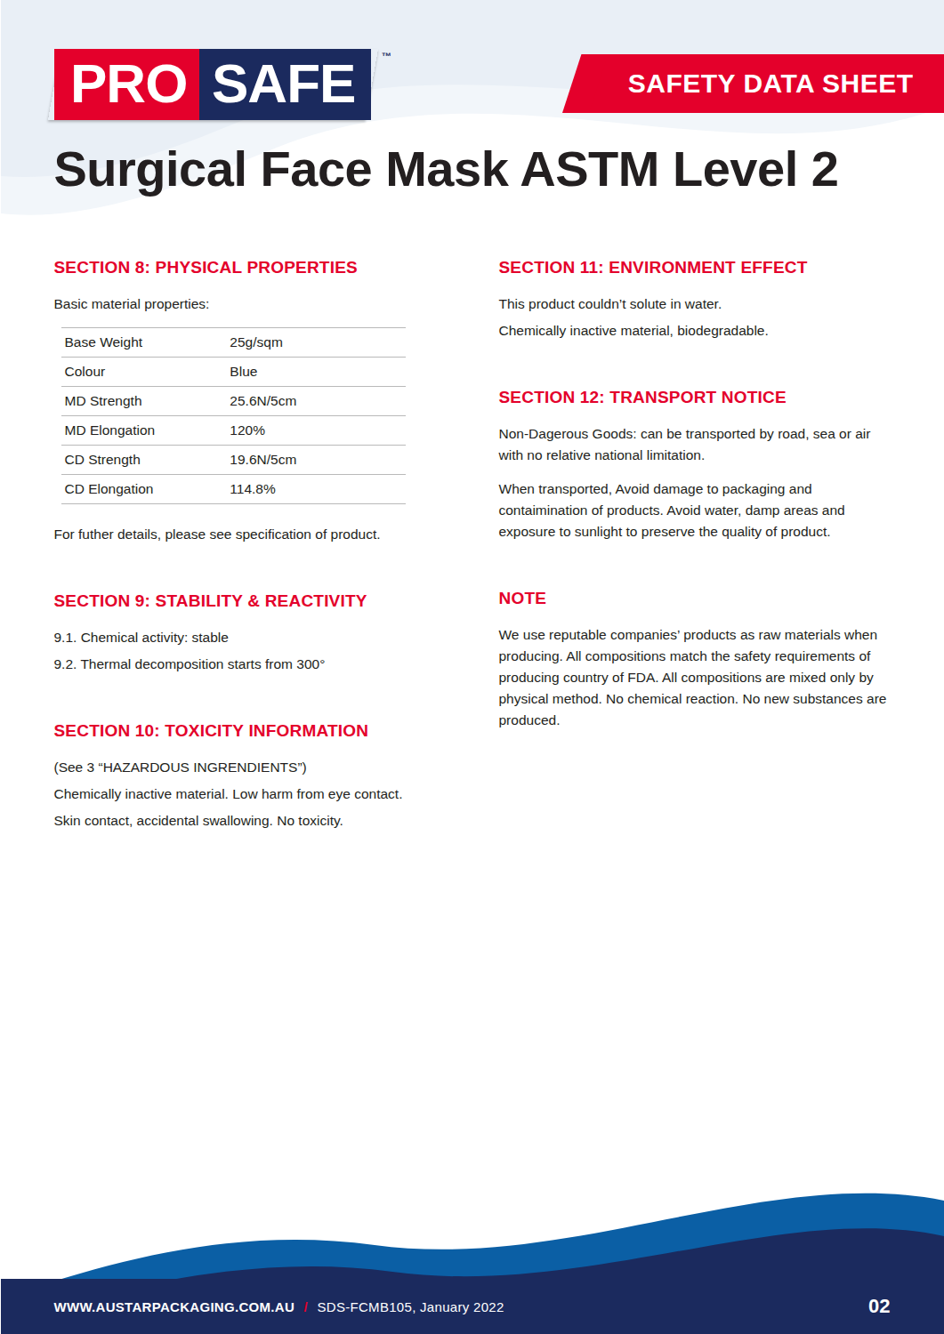PRO SAFE ™
SAFETY DATA SHEET
Surgical Face Mask ASTM Level 2
Section 8: Physical Properties
Basic material properties:
| Base Weight | 25g/sqm |
| Colour | Blue |
| MD Strength | 25.6N/5cm |
| MD Elongation | 120% |
| CD Strength | 19.6N/5cm |
| CD Elongation | 114.8% |
For futher details, please see specification of product.
Section 9: Stability & Reactivity
9.1. Chemical activity: stable
9.2. Thermal decomposition starts from 300°
Section 10: Toxicity Information
(See 3 “HAZARDOUS INGRENDIENTS”)
Chemically inactive material. Low harm from eye contact.
Skin contact, accidental swallowing. No toxicity.
Section 11: Environment Effect
This product couldn’t solute in water.
Chemically inactive material, biodegradable.
Section 12: Transport Notice
Non-Dagerous Goods: can be transported by road, sea or air with no relative national limitation.
When transported, Avoid damage to packaging and contaimination of products. Avoid water, damp areas and exposure to sunlight to preserve the quality of product.
Note
We use reputable companies’ products as raw materials when producing. All compositions match the safety requirements of producing country of FDA. All compositions are mixed only by physical method. No chemical reaction. No new substances are produced.
WWW.AUSTARPACKAGING.COM.AU / SDS-FCMB105, January 2022
02